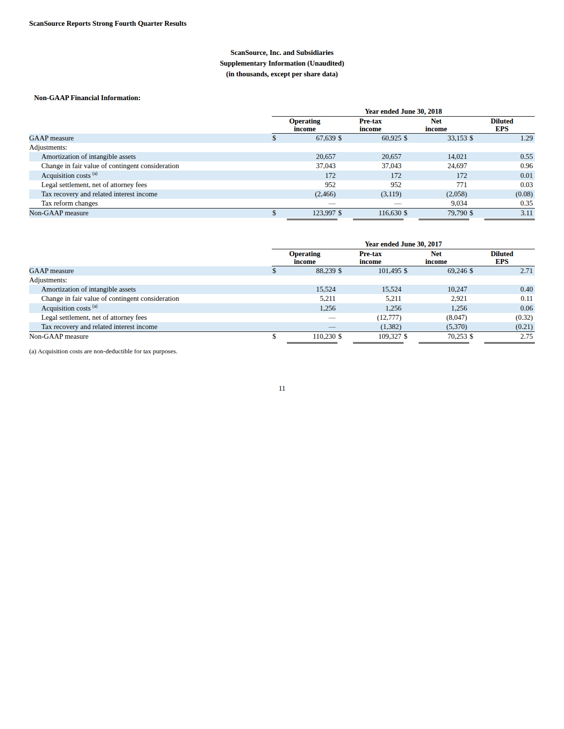ScanSource Reports Strong Fourth Quarter Results
ScanSource, Inc. and Subsidiaries
Supplementary Information (Unaudited)
(in thousands, except per share data)
Non-GAAP Financial Information:
| | Year ended June 30, 2018 |
| | Operating income | Pre-tax income | Net income | Diluted EPS |
| GAAP measure | $ | 67,639 | $ | 60,925 | $ | 33,153 | $ | 1.29 |
| Adjustments: | |
| Amortization of intangible assets | | 20,657 | | 20,657 | | 14,021 | | 0.55 |
| Change in fair value of contingent consideration | | 37,043 | | 37,043 | | 24,697 | | 0.96 |
| Acquisition costs (a) | | 172 | | 172 | | 172 | | 0.01 |
| Legal settlement, net of attorney fees | | 952 | | 952 | | 771 | | 0.03 |
| Tax recovery and related interest income | | (2,466) | | (3,119) | | (2,058) | | (0.08) |
| Tax reform changes | | — | | — | | 9,034 | | 0.35 |
| Non-GAAP measure | $ | 123,997 | $ | 116,630 | $ | 79,790 | $ | 3.11 |
| | Year ended June 30, 2017 |
| | Operating income | Pre-tax income | Net income | Diluted EPS |
| GAAP measure | $ | 88,239 | $ | 101,495 | $ | 69,246 | $ | 2.71 |
| Adjustments: | |
| Amortization of intangible assets | | 15,524 | | 15,524 | | 10,247 | | 0.40 |
| Change in fair value of contingent consideration | | 5,211 | | 5,211 | | 2,921 | | 0.11 |
| Acquisition costs (a) | | 1,256 | | 1,256 | | 1,256 | | 0.06 |
| Legal settlement, net of attorney fees | | — | | (12,777) | | (8,047) | | (0.32) |
| Tax recovery and related interest income | | — | | (1,382) | | (5,370) | | (0.21) |
| Non-GAAP measure | $ | 110,230 | $ | 109,327 | $ | 70,253 | $ | 2.75 |
(a) Acquisition costs are non-deductible for tax purposes.
11